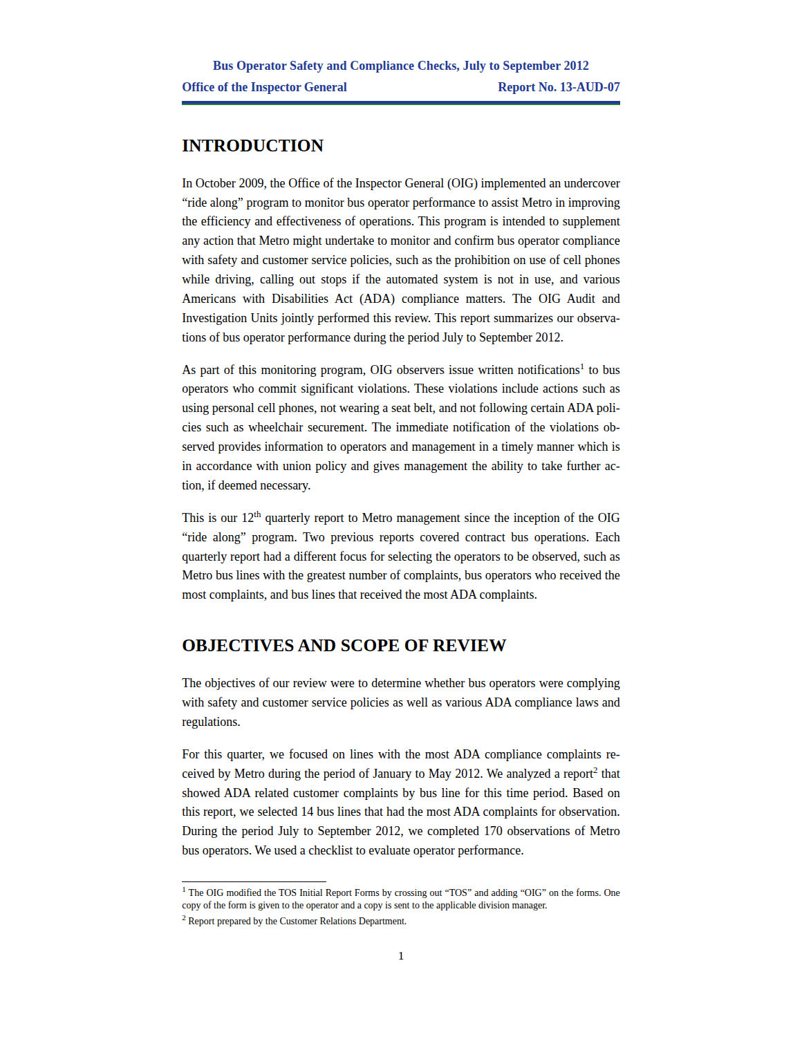Bus Operator Safety and Compliance Checks, July to September 2012
Office of the Inspector General Report No. 13-AUD-07
INTRODUCTION
In October 2009, the Office of the Inspector General (OIG) implemented an undercover “ride along” program to monitor bus operator performance to assist Metro in improving the efficiency and effectiveness of operations. This program is intended to supplement any action that Metro might undertake to monitor and confirm bus operator compliance with safety and customer service policies, such as the prohibition on use of cell phones while driving, calling out stops if the automated system is not in use, and various Americans with Disabilities Act (ADA) compliance matters. The OIG Audit and Investigation Units jointly performed this review. This report summarizes our observations of bus operator performance during the period July to September 2012.
As part of this monitoring program, OIG observers issue written notifications1 to bus operators who commit significant violations. These violations include actions such as using personal cell phones, not wearing a seat belt, and not following certain ADA policies such as wheelchair securement. The immediate notification of the violations observed provides information to operators and management in a timely manner which is in accordance with union policy and gives management the ability to take further action, if deemed necessary.
This is our 12th quarterly report to Metro management since the inception of the OIG “ride along” program. Two previous reports covered contract bus operations. Each quarterly report had a different focus for selecting the operators to be observed, such as Metro bus lines with the greatest number of complaints, bus operators who received the most complaints, and bus lines that received the most ADA complaints.
OBJECTIVES AND SCOPE OF REVIEW
The objectives of our review were to determine whether bus operators were complying with safety and customer service policies as well as various ADA compliance laws and regulations.
For this quarter, we focused on lines with the most ADA compliance complaints received by Metro during the period of January to May 2012. We analyzed a report2 that showed ADA related customer complaints by bus line for this time period. Based on this report, we selected 14 bus lines that had the most ADA complaints for observation. During the period July to September 2012, we completed 170 observations of Metro bus operators. We used a checklist to evaluate operator performance.
1 The OIG modified the TOS Initial Report Forms by crossing out “TOS” and adding “OIG” on the forms. One copy of the form is given to the operator and a copy is sent to the applicable division manager.
2 Report prepared by the Customer Relations Department.
1